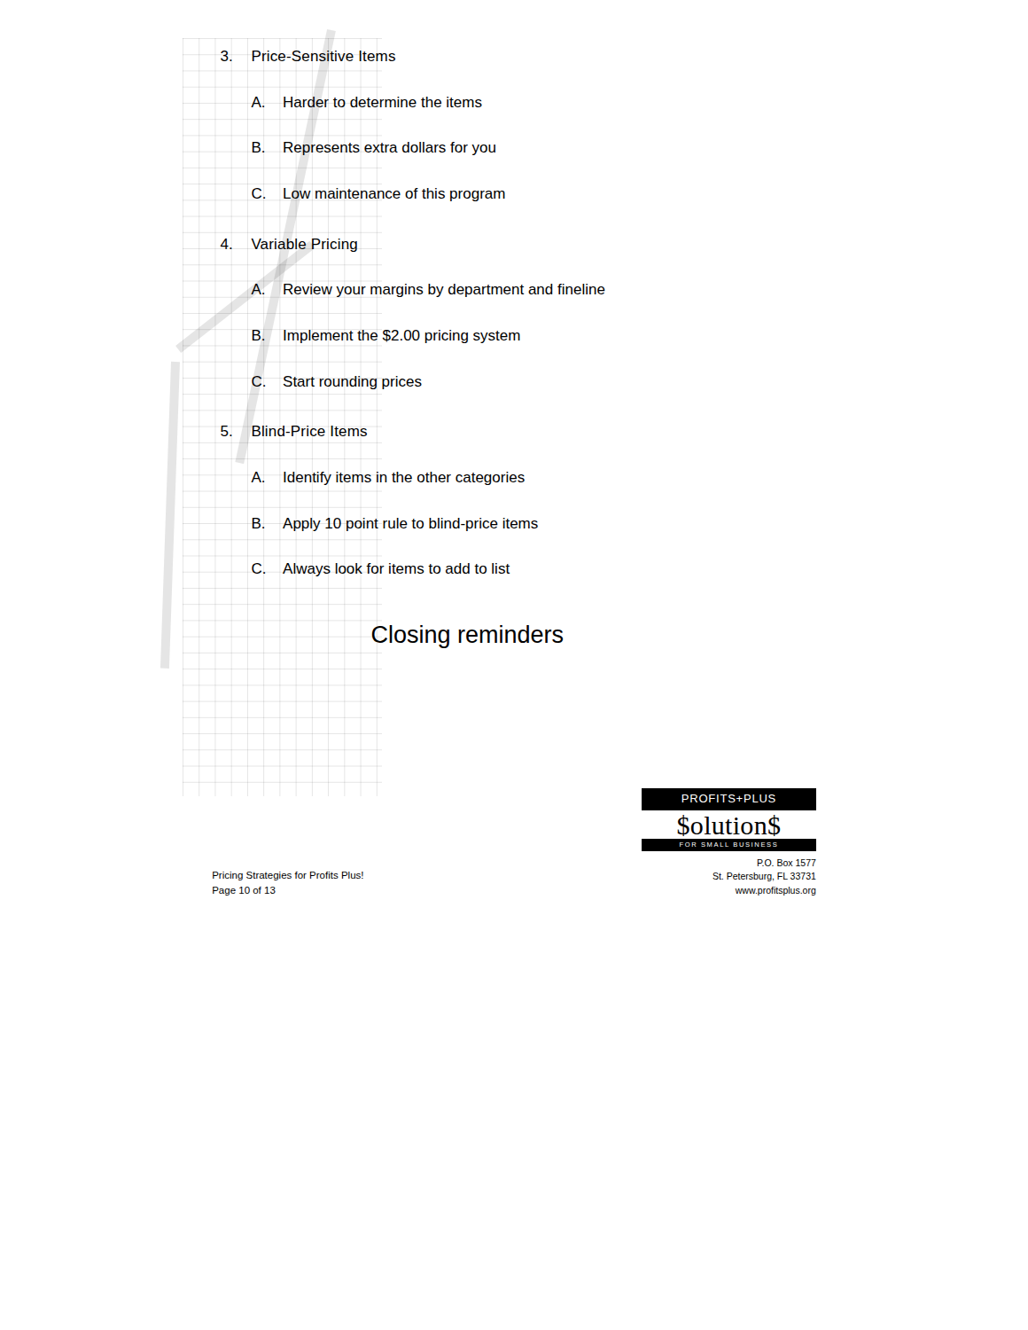3. Price-Sensitive Items
A. Harder to determine the items
B. Represents extra dollars for you
C. Low maintenance of this program
4. Variable Pricing
A. Review your margins by department and fineline
B. Implement the $2.00 pricing system
C. Start rounding prices
5. Blind-Price Items
A. Identify items in the other categories
B. Apply 10 point rule to blind-price items
C. Always look for items to add to list
Closing reminders
Pricing Strategies for Profits Plus!
Page 10 of 13
PROFITS+PLUS
$olution$
FOR SMALL BUSINESS
P.O. Box 1577
St. Petersburg, FL 33731
www.profitsplus.org